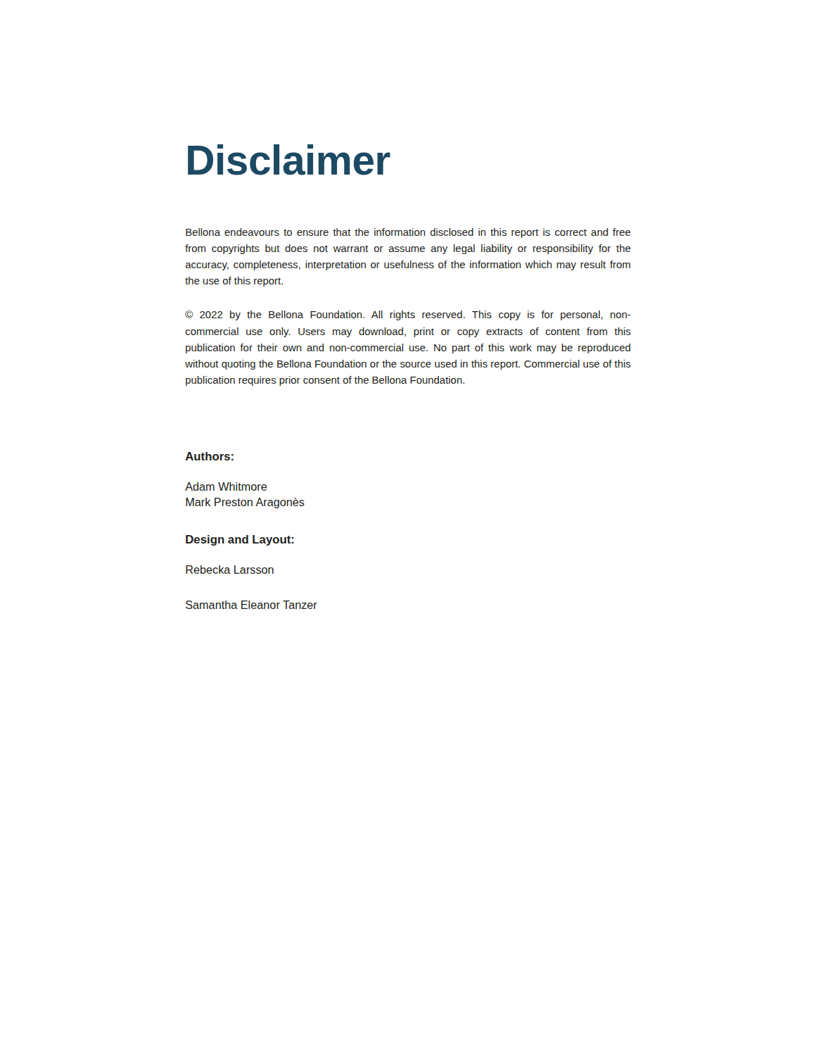Disclaimer
Bellona endeavours to ensure that the information disclosed in this report is correct and free from copyrights but does not warrant or assume any legal liability or responsibility for the accuracy, completeness, interpretation or usefulness of the information which may result from the use of this report.
© 2022 by the Bellona Foundation. All rights reserved. This copy is for personal, non-commercial use only. Users may download, print or copy extracts of content from this publication for their own and non-commercial use. No part of this work may be reproduced without quoting the Bellona Foundation or the source used in this report. Commercial use of this publication requires prior consent of the Bellona Foundation.
Authors:
Adam Whitmore
Mark Preston Aragonès
Design and Layout:
Rebecka Larsson
Samantha Eleanor Tanzer